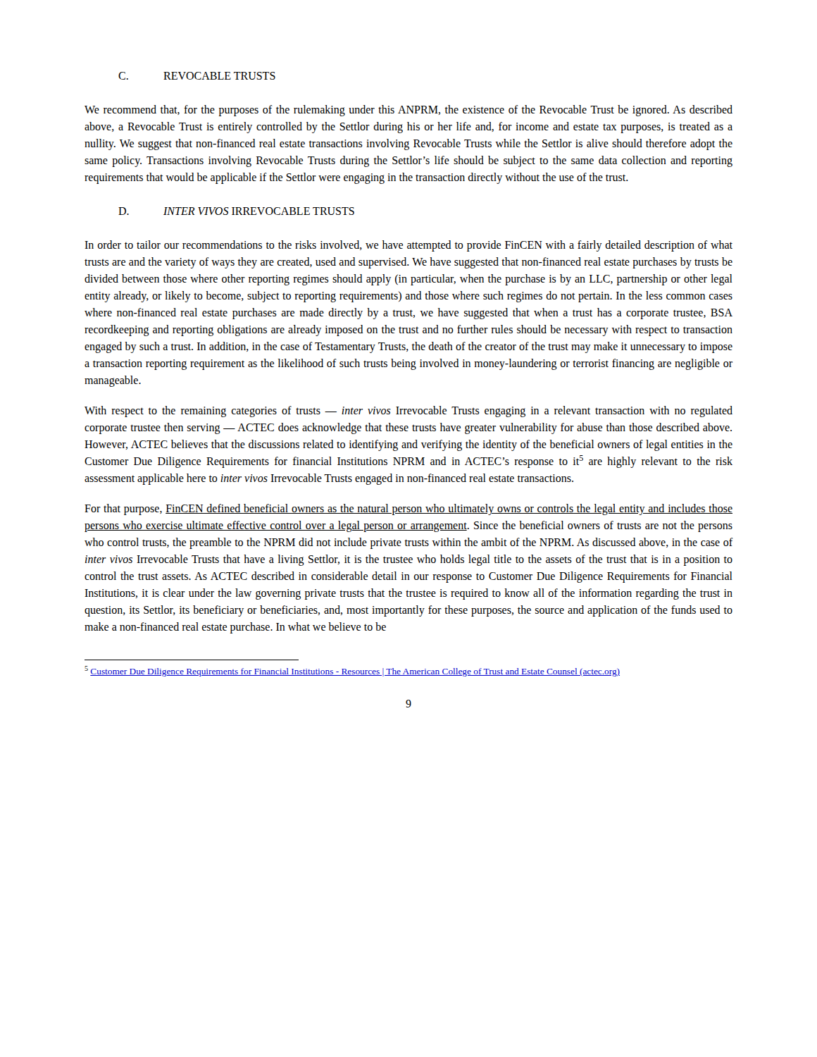C. REVOCABLE TRUSTS
We recommend that, for the purposes of the rulemaking under this ANPRM, the existence of the Revocable Trust be ignored. As described above, a Revocable Trust is entirely controlled by the Settlor during his or her life and, for income and estate tax purposes, is treated as a nullity. We suggest that non-financed real estate transactions involving Revocable Trusts while the Settlor is alive should therefore adopt the same policy. Transactions involving Revocable Trusts during the Settlor’s life should be subject to the same data collection and reporting requirements that would be applicable if the Settlor were engaging in the transaction directly without the use of the trust.
D. INTER VIVOS IRREVOCABLE TRUSTS
In order to tailor our recommendations to the risks involved, we have attempted to provide FinCEN with a fairly detailed description of what trusts are and the variety of ways they are created, used and supervised. We have suggested that non-financed real estate purchases by trusts be divided between those where other reporting regimes should apply (in particular, when the purchase is by an LLC, partnership or other legal entity already, or likely to become, subject to reporting requirements) and those where such regimes do not pertain. In the less common cases where non-financed real estate purchases are made directly by a trust, we have suggested that when a trust has a corporate trustee, BSA recordkeeping and reporting obligations are already imposed on the trust and no further rules should be necessary with respect to transaction engaged by such a trust. In addition, in the case of Testamentary Trusts, the death of the creator of the trust may make it unnecessary to impose a transaction reporting requirement as the likelihood of such trusts being involved in money-laundering or terrorist financing are negligible or manageable.
With respect to the remaining categories of trusts — inter vivos Irrevocable Trusts engaging in a relevant transaction with no regulated corporate trustee then serving — ACTEC does acknowledge that these trusts have greater vulnerability for abuse than those described above. However, ACTEC believes that the discussions related to identifying and verifying the identity of the beneficial owners of legal entities in the Customer Due Diligence Requirements for financial Institutions NPRM and in ACTEC’s response to it5 are highly relevant to the risk assessment applicable here to inter vivos Irrevocable Trusts engaged in non-financed real estate transactions.
For that purpose, FinCEN defined beneficial owners as the natural person who ultimately owns or controls the legal entity and includes those persons who exercise ultimate effective control over a legal person or arrangement. Since the beneficial owners of trusts are not the persons who control trusts, the preamble to the NPRM did not include private trusts within the ambit of the NPRM. As discussed above, in the case of inter vivos Irrevocable Trusts that have a living Settlor, it is the trustee who holds legal title to the assets of the trust that is in a position to control the trust assets. As ACTEC described in considerable detail in our response to Customer Due Diligence Requirements for Financial Institutions, it is clear under the law governing private trusts that the trustee is required to know all of the information regarding the trust in question, its Settlor, its beneficiary or beneficiaries, and, most importantly for these purposes, the source and application of the funds used to make a non-financed real estate purchase. In what we believe to be
5 Customer Due Diligence Requirements for Financial Institutions - Resources | The American College of Trust and Estate Counsel (actec.org)
9